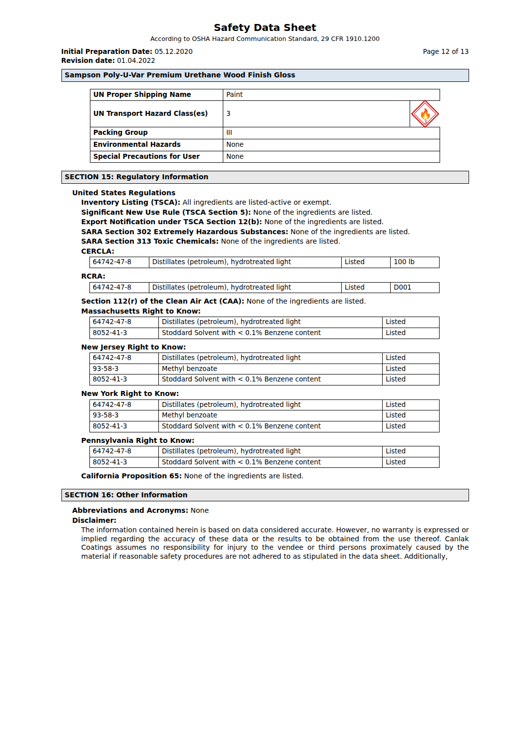Safety Data Sheet
According to OSHA Hazard Communication Standard, 29 CFR 1910.1200
Initial Preparation Date: 05.12.2020
Page 12 of 13
Revision date: 01.04.2022
Sampson Poly-U-Var Premium Urethane Wood Finish Gloss
| UN Proper Shipping Name | Paint |
| UN Transport Hazard Class(es) | 3 | 🔥 3 |
| Packing Group | III |
| Environmental Hazards | None |
| Special Precautions for User | None |
SECTION 15: Regulatory Information
United States Regulations
Inventory Listing (TSCA): All ingredients are listed-active or exempt.
Significant New Use Rule (TSCA Section 5): None of the ingredients are listed.
Export Notification under TSCA Section 12(b): None of the ingredients are listed.
SARA Section 302 Extremely Hazardous Substances: None of the ingredients are listed.
SARA Section 313 Toxic Chemicals: None of the ingredients are listed.
CERCLA:
| 64742-47-8 | Distillates (petroleum), hydrotreated light | Listed | 100 lb |
RCRA:
| 64742-47-8 | Distillates (petroleum), hydrotreated light | Listed | D001 |
Section 112(r) of the Clean Air Act (CAA): None of the ingredients are listed.
Massachusetts Right to Know:
| 64742-47-8 | Distillates (petroleum), hydrotreated light | Listed |
| 8052-41-3 | Stoddard Solvent with < 0.1% Benzene content | Listed |
New Jersey Right to Know:
| 64742-47-8 | Distillates (petroleum), hydrotreated light | Listed |
| 93-58-3 | Methyl benzoate | Listed |
| 8052-41-3 | Stoddard Solvent with < 0.1% Benzene content | Listed |
New York Right to Know:
| 64742-47-8 | Distillates (petroleum), hydrotreated light | Listed |
| 93-58-3 | Methyl benzoate | Listed |
| 8052-41-3 | Stoddard Solvent with < 0.1% Benzene content | Listed |
Pennsylvania Right to Know:
| 64742-47-8 | Distillates (petroleum), hydrotreated light | Listed |
| 8052-41-3 | Stoddard Solvent with < 0.1% Benzene content | Listed |
California Proposition 65: None of the ingredients are listed.
SECTION 16: Other Information
Abbreviations and Acronyms: None
Disclaimer:
The information contained herein is based on data considered accurate. However, no warranty is expressed or implied regarding the accuracy of these data or the results to be obtained from the use thereof. Canlak Coatings assumes no responsibility for injury to the vendee or third persons proximately caused by the material if reasonable safety procedures are not adhered to as stipulated in the data sheet. Additionally,